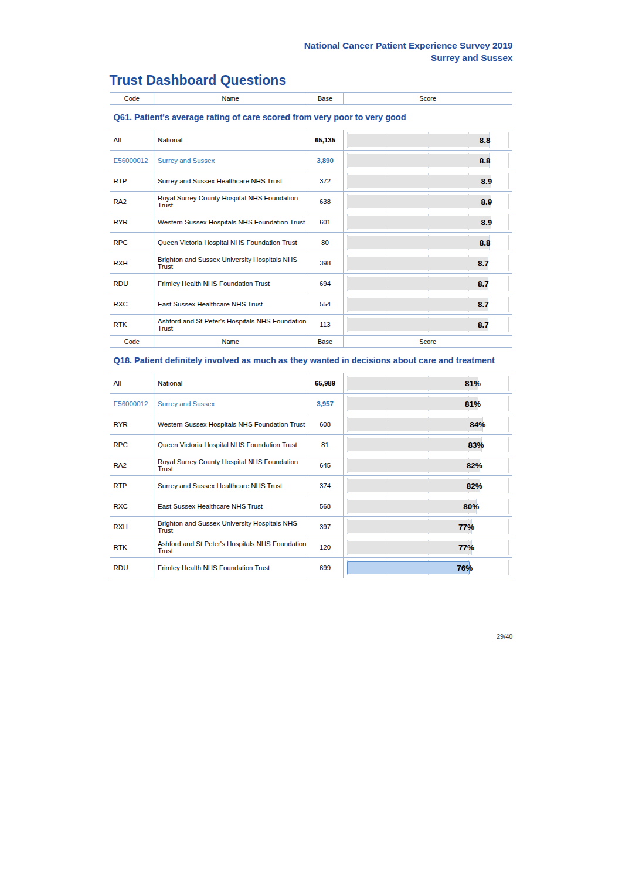National Cancer Patient Experience Survey 2019
Surrey and Sussex
Trust Dashboard Questions
| Q61. Patient's average rating of care scored from very poor to very good |
| Code | Name | Base | Score |
| All | National | 65,135 | 8.8 |
| E56000012 | Surrey and Sussex | 3,890 | 8.8 |
| RTP | Surrey and Sussex Healthcare NHS Trust | 372 | 8.9 |
| RA2 | Royal Surrey County Hospital NHS Foundation Trust | 638 | 8.9 |
| RYR | Western Sussex Hospitals NHS Foundation Trust | 601 | 8.9 |
| RPC | Queen Victoria Hospital NHS Foundation Trust | 80 | 8.8 |
| RXH | Brighton and Sussex University Hospitals NHS Trust | 398 | 8.7 |
| RDU | Frimley Health NHS Foundation Trust | 694 | 8.7 |
| RXC | East Sussex Healthcare NHS Trust | 554 | 8.7 |
| RTK | Ashford and St Peter's Hospitals NHS Foundation Trust | 113 | 8.7 |
| Q18. Patient definitely involved as much as they wanted in decisions about care and treatment |
| Code | Name | Base | Score |
| All | National | 65,989 | 81% |
| E56000012 | Surrey and Sussex | 3,957 | 81% |
| RYR | Western Sussex Hospitals NHS Foundation Trust | 608 | 84% |
| RPC | Queen Victoria Hospital NHS Foundation Trust | 81 | 83% |
| RA2 | Royal Surrey County Hospital NHS Foundation Trust | 645 | 82% |
| RTP | Surrey and Sussex Healthcare NHS Trust | 374 | 82% |
| RXC | East Sussex Healthcare NHS Trust | 568 | 80% |
| RXH | Brighton and Sussex University Hospitals NHS Trust | 397 | 77% |
| RTK | Ashford and St Peter's Hospitals NHS Foundation Trust | 120 | 77% |
| RDU | Frimley Health NHS Foundation Trust | 699 | 76% |
29/40